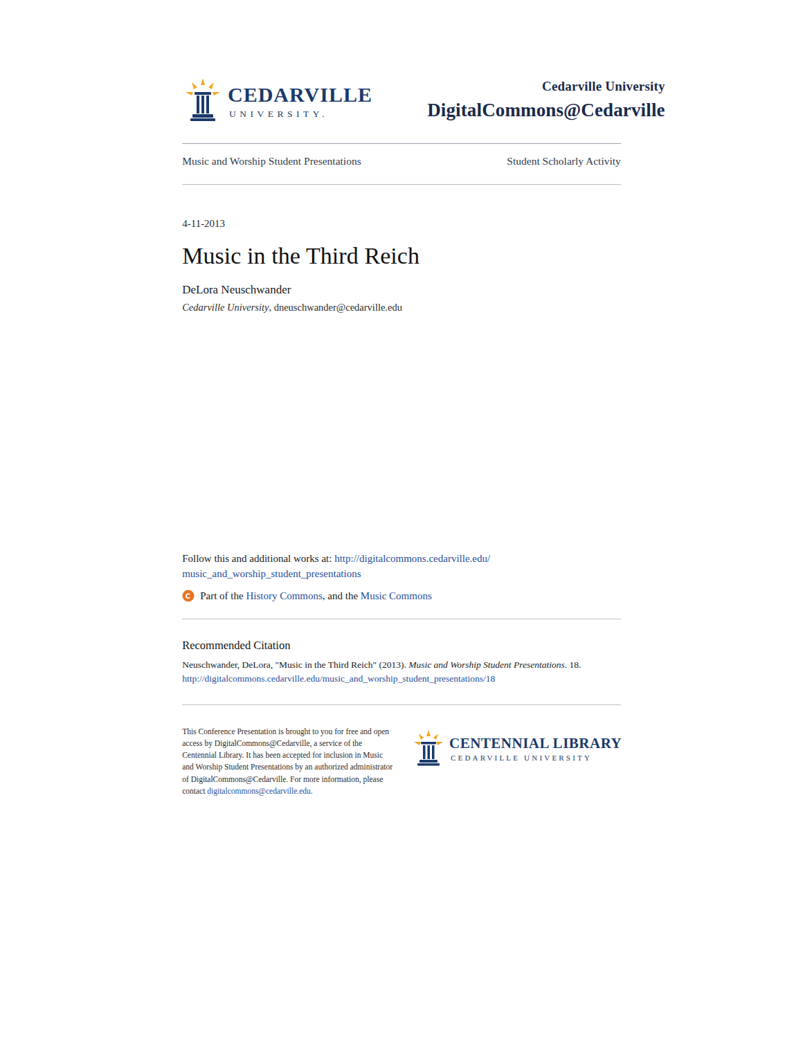CEDARVILLE UNIVERSITY.
Cedarville University
DigitalCommons@Cedarville
Music and Worship Student Presentations
Student Scholarly Activity
4-11-2013
Music in the Third Reich
DeLora Neuschwander
Cedarville University, dneuschwander@cedarville.edu
Follow this and additional works at: http://digitalcommons.cedarville.edu/
music_and_worship_student_presentations
Part of the History Commons, and the Music Commons
Recommended Citation
Neuschwander, DeLora, "Music in the Third Reich" (2013). Music and Worship Student Presentations. 18.
http://digitalcommons.cedarville.edu/music_and_worship_student_presentations/18
This Conference Presentation is brought to you for free and open access by DigitalCommons@Cedarville, a service of the Centennial Library. It has been accepted for inclusion in Music and Worship Student Presentations by an authorized administrator of DigitalCommons@Cedarville. For more information, please contact digitalcommons@cedarville.edu.
CENTENNIAL LIBRARY CEDARVILLE UNIVERSITY